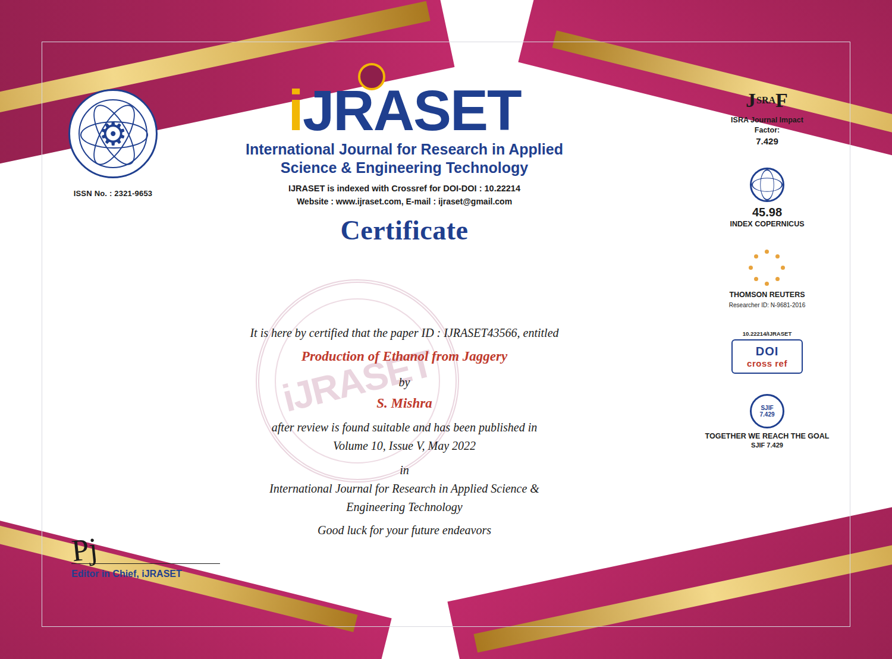⚙
ISSN No. : 2321-9653
i JRASET
International Journal for Research in Applied
Science & Engineering Technology
IJRASET is indexed with Crossref for DOI-DOI : 10.22214
Website : www.ijraset.com, E-mail : ijraset@gmail.com
Certificate
iJRASET
It is here by certified that the paper ID : IJRASET43566, entitled Production of Ethanol from Jaggery by S. Mishra after review is found suitable and has been published in
Volume 10, Issue V, May 2022 in International Journal for Research in Applied Science &
Engineering Technology Good luck for your future endeavors
JSRAF
ISRA Journal Impact
Factor: 7.429
45.98
INDEX COPERNICUS
THOMSON REUTERS
Researcher ID: N-9681-2016
10.22214/IJRASET
DOI
cross ref
SJIF
7.429
TOGETHER WE REACH THE GOAL
SJIF 7.429
Pj
Editor in Chief, iJRASET